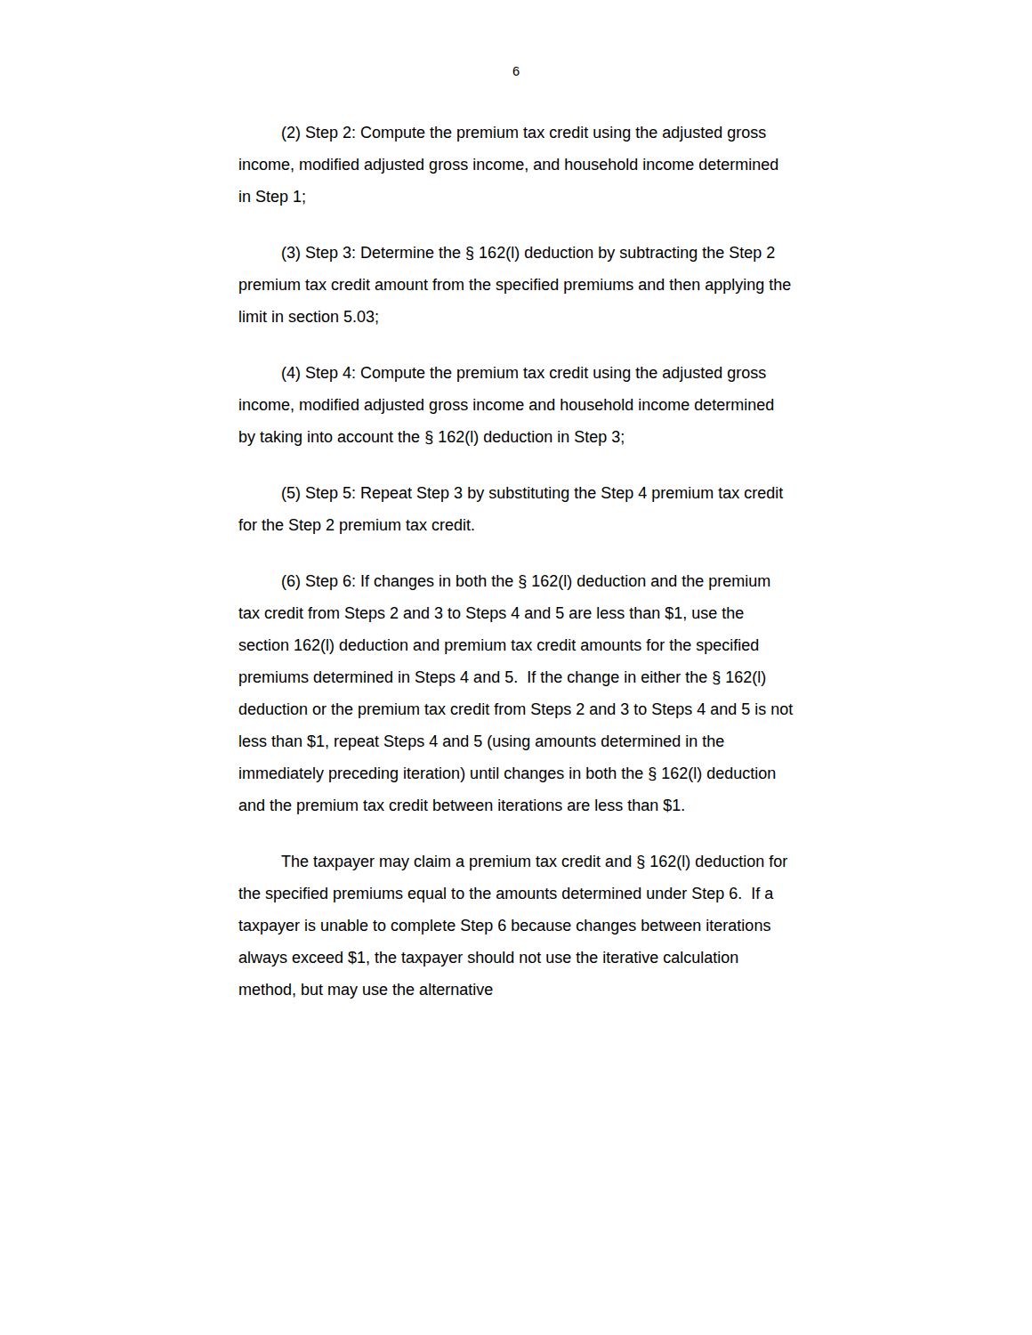6
(2) Step 2: Compute the premium tax credit using the adjusted gross income, modified adjusted gross income, and household income determined in Step 1;
(3) Step 3: Determine the § 162(l) deduction by subtracting the Step 2 premium tax credit amount from the specified premiums and then applying the limit in section 5.03;
(4) Step 4: Compute the premium tax credit using the adjusted gross income, modified adjusted gross income and household income determined by taking into account the § 162(l) deduction in Step 3;
(5) Step 5: Repeat Step 3 by substituting the Step 4 premium tax credit for the Step 2 premium tax credit.
(6) Step 6: If changes in both the § 162(l) deduction and the premium tax credit from Steps 2 and 3 to Steps 4 and 5 are less than $1, use the section 162(l) deduction and premium tax credit amounts for the specified premiums determined in Steps 4 and 5. If the change in either the § 162(l) deduction or the premium tax credit from Steps 2 and 3 to Steps 4 and 5 is not less than $1, repeat Steps 4 and 5 (using amounts determined in the immediately preceding iteration) until changes in both the § 162(l) deduction and the premium tax credit between iterations are less than $1.
The taxpayer may claim a premium tax credit and § 162(l) deduction for the specified premiums equal to the amounts determined under Step 6. If a taxpayer is unable to complete Step 6 because changes between iterations always exceed $1, the taxpayer should not use the iterative calculation method, but may use the alternative